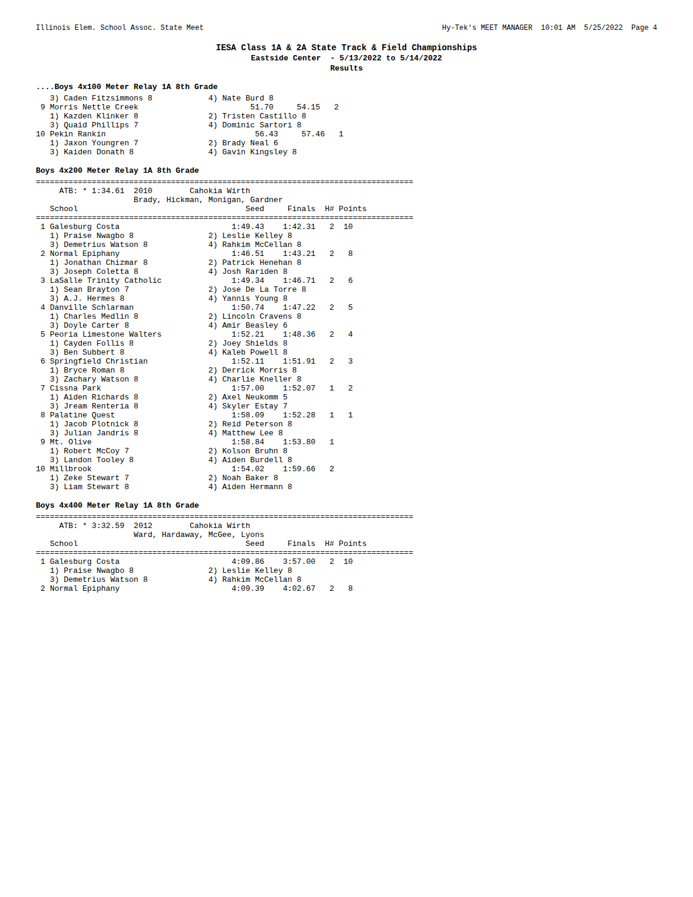Illinois Elem. School Assoc. State Meet Hy-Tek's MEET MANAGER 10:01 AM 5/25/2022 Page 4
IESA Class 1A & 2A State Track & Field Championships
Eastside Center - 5/13/2022 to 5/14/2022
Results
....Boys 4x100 Meter Relay 1A 8th Grade
   3) Caden Fitzsimmons 8            4) Nate Burd 8
 9 Morris Nettle Creek                        51.70     54.15   2
   1) Kazden Klinker 8               2) Tristen Castillo 8
   3) Quaid Phillips 7               4) Dominic Sartori 8
10 Pekin Rankin                                56.43     57.46   1
   1) Jaxon Youngren 7               2) Brady Neal 6
   3) Kaiden Donath 8                4) Gavin Kingsley 8
Boys 4x200 Meter Relay 1A 8th Grade
=================================================================================
     ATB: * 1:34.61  2010        Cahokia Wirth
                     Brady, Hickman, Monigan, Gardner
   School                                    Seed     Finals  H# Points
=================================================================================
 1 Galesburg Costa                        1:49.43    1:42.31   2  10
   1) Praise Nwagbo 8                2) Leslie Kelley 8
   3) Demetrius Watson 8             4) Rahkim McCellan 8
 2 Normal Epiphany                        1:46.51    1:43.21   2   8
   1) Jonathan Chizmar 8             2) Patrick Henehan 8
   3) Joseph Coletta 8               4) Josh Rariden 8
 3 LaSalle Trinity Catholic               1:49.34    1:46.71   2   6
   1) Sean Brayton 7                 2) Jose De La Torre 8
   3) A.J. Hermes 8                  4) Yannis Young 8
 4 Danville Schlarman                     1:50.74    1:47.22   2   5
   1) Charles Medlin 8               2) Lincoln Cravens 8
   3) Doyle Carter 8                 4) Amir Beasley 6
 5 Peoria Limestone Walters               1:52.21    1:48.36   2   4
   1) Cayden Follis 8                2) Joey Shields 8
   3) Ben Subbert 8                  4) Kaleb Powell 8
 6 Springfield Christian                  1:52.11    1:51.91   2   3
   1) Bryce Roman 8                  2) Derrick Morris 8
   3) Zachary Watson 8               4) Charlie Kneller 8
 7 Cissna Park                            1:57.00    1:52.07   1   2
   1) Aiden Richards 8               2) Axel Neukomm 5
   3) Jream Renteria 8               4) Skyler Estay 7
 8 Palatine Quest                         1:58.09    1:52.28   1   1
   1) Jacob Plotnick 8               2) Reid Peterson 8
   3) Julian Jandris 8               4) Matthew Lee 8
 9 Mt. Olive                              1:58.84    1:53.80   1
   1) Robert McCoy 7                 2) Kolson Bruhn 8
   3) Landon Tooley 8                4) Aiden Burdell 8
10 Millbrook                              1:54.02    1:59.66   2
   1) Zeke Stewart 7                 2) Noah Baker 8
   3) Liam Stewart 8                 4) Aiden Hermann 8
Boys 4x400 Meter Relay 1A 8th Grade
=================================================================================
     ATB: * 3:32.59  2012        Cahokia Wirth
                     Ward, Hardaway, McGee, Lyons
   School                                    Seed     Finals  H# Points
=================================================================================
 1 Galesburg Costa                        4:09.86    3:57.00   2  10
   1) Praise Nwagbo 8                2) Leslie Kelley 8
   3) Demetrius Watson 8             4) Rahkim McCellan 8
 2 Normal Epiphany                        4:09.39    4:02.67   2   8